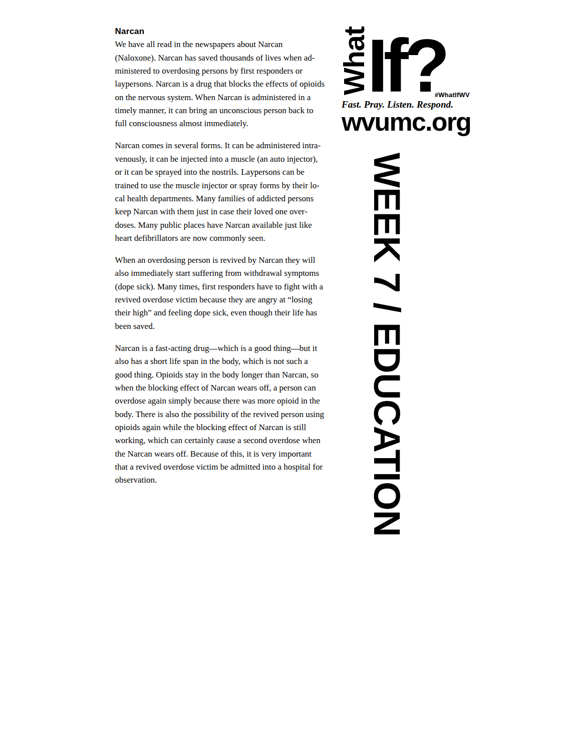Narcan
We have all read in the newspapers about Narcan (Naloxone). Narcan has saved thousands of lives when administered to overdosing persons by first responders or laypersons. Narcan is a drug that blocks the effects of opioids on the nervous system. When Narcan is administered in a timely manner, it can bring an unconscious person back to full consciousness almost immediately.
Narcan comes in several forms. It can be administered intravenously, it can be injected into a muscle (an auto injector), or it can be sprayed into the nostrils. Laypersons can be trained to use the muscle injector or spray forms by their local health departments. Many families of addicted persons keep Narcan with them just in case their loved one overdoses. Many public places have Narcan available just like heart defibrillators are now commonly seen.
When an overdosing person is revived by Narcan they will also immediately start suffering from withdrawal symptoms (dope sick). Many times, first responders have to fight with a revived overdose victim because they are angry at “losing their high” and feeling dope sick, even though their life has been saved.
Narcan is a fast-acting drug—which is a good thing—but it also has a short life span in the body, which is not such a good thing. Opioids stay in the body longer than Narcan, so when the blocking effect of Narcan wears off, a person can overdose again simply because there was more opioid in the body. There is also the possibility of the revived person using opioids again while the blocking effect of Narcan is still working, which can certainly cause a second overdose when the Narcan wears off. Because of this, it is very important that a revived overdose victim be admitted into a hospital for observation.
What
If?
#WhatIfWV
Fast. Pray. Listen. Respond.
wvumc.org
WEEK 7 / EDUCATION